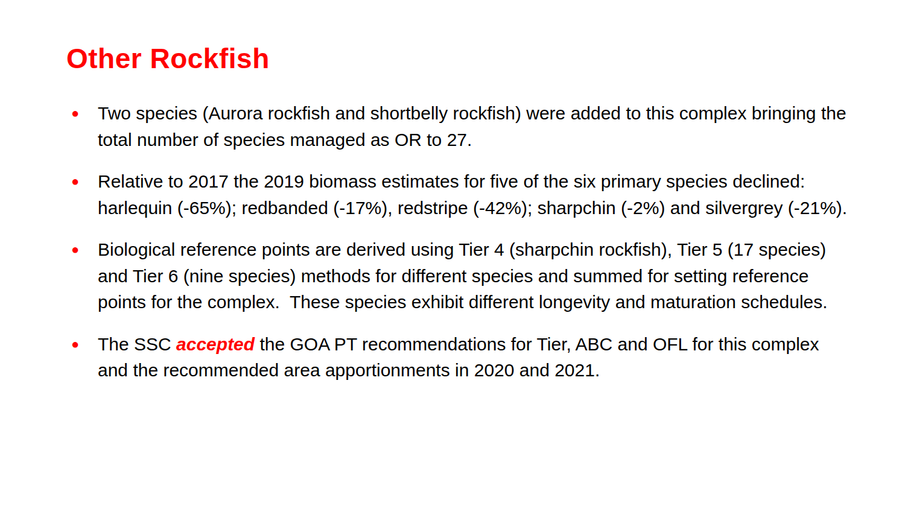Other Rockfish
Two species (Aurora rockfish and shortbelly rockfish) were added to this complex bringing the total number of species managed as OR to 27.
Relative to 2017 the 2019 biomass estimates for five of the six primary species declined: harlequin (-65%); redbanded (-17%), redstripe (-42%); sharpchin (-2%) and silvergrey (-21%).
Biological reference points are derived using Tier 4 (sharpchin rockfish), Tier 5 (17 species) and Tier 6 (nine species) methods for different species and summed for setting reference points for the complex. These species exhibit different longevity and maturation schedules.
The SSC accepted the GOA PT recommendations for Tier, ABC and OFL for this complex and the recommended area apportionments in 2020 and 2021.